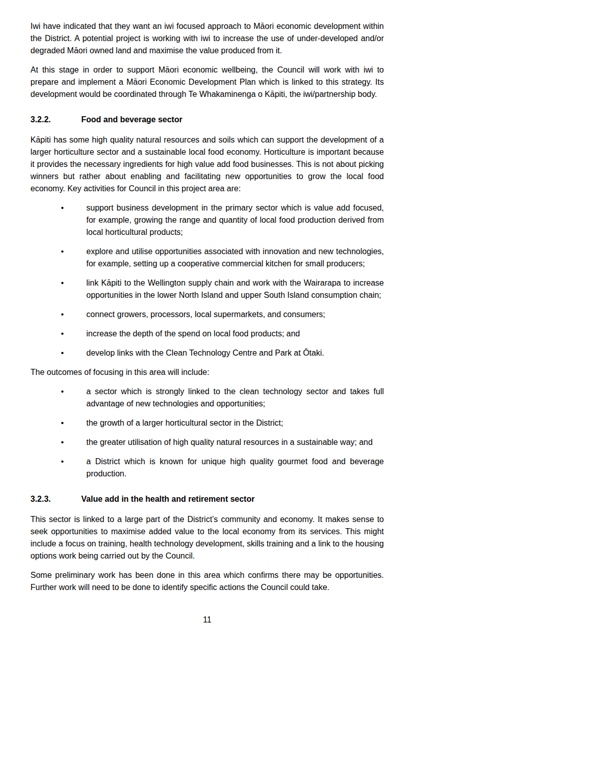Iwi have indicated that they want an iwi focused approach to Māori economic development within the District. A potential project is working with iwi to increase the use of under-developed and/or degraded Māori owned land and maximise the value produced from it.
At this stage in order to support Māori economic wellbeing, the Council will work with iwi to prepare and implement a Māori Economic Development Plan which is linked to this strategy. Its development would be coordinated through Te Whakaminenga o Kāpiti, the iwi/partnership body.
3.2.2. Food and beverage sector
Kāpiti has some high quality natural resources and soils which can support the development of a larger horticulture sector and a sustainable local food economy. Horticulture is important because it provides the necessary ingredients for high value add food businesses. This is not about picking winners but rather about enabling and facilitating new opportunities to grow the local food economy. Key activities for Council in this project area are:
support business development in the primary sector which is value add focused, for example, growing the range and quantity of local food production derived from local horticultural products;
explore and utilise opportunities associated with innovation and new technologies, for example, setting up a cooperative commercial kitchen for small producers;
link Kāpiti to the Wellington supply chain and work with the Wairarapa to increase opportunities in the lower North Island and upper South Island consumption chain;
connect growers, processors, local supermarkets, and consumers;
increase the depth of the spend on local food products; and
develop links with the Clean Technology Centre and Park at Ōtaki.
The outcomes of focusing in this area will include:
a sector which is strongly linked to the clean technology sector and takes full advantage of new technologies and opportunities;
the growth of a larger horticultural sector in the District;
the greater utilisation of high quality natural resources in a sustainable way; and
a District which is known for unique high quality gourmet food and beverage production.
3.2.3. Value add in the health and retirement sector
This sector is linked to a large part of the District’s community and economy. It makes sense to seek opportunities to maximise added value to the local economy from its services. This might include a focus on training, health technology development, skills training and a link to the housing options work being carried out by the Council.
Some preliminary work has been done in this area which confirms there may be opportunities. Further work will need to be done to identify specific actions the Council could take.
11